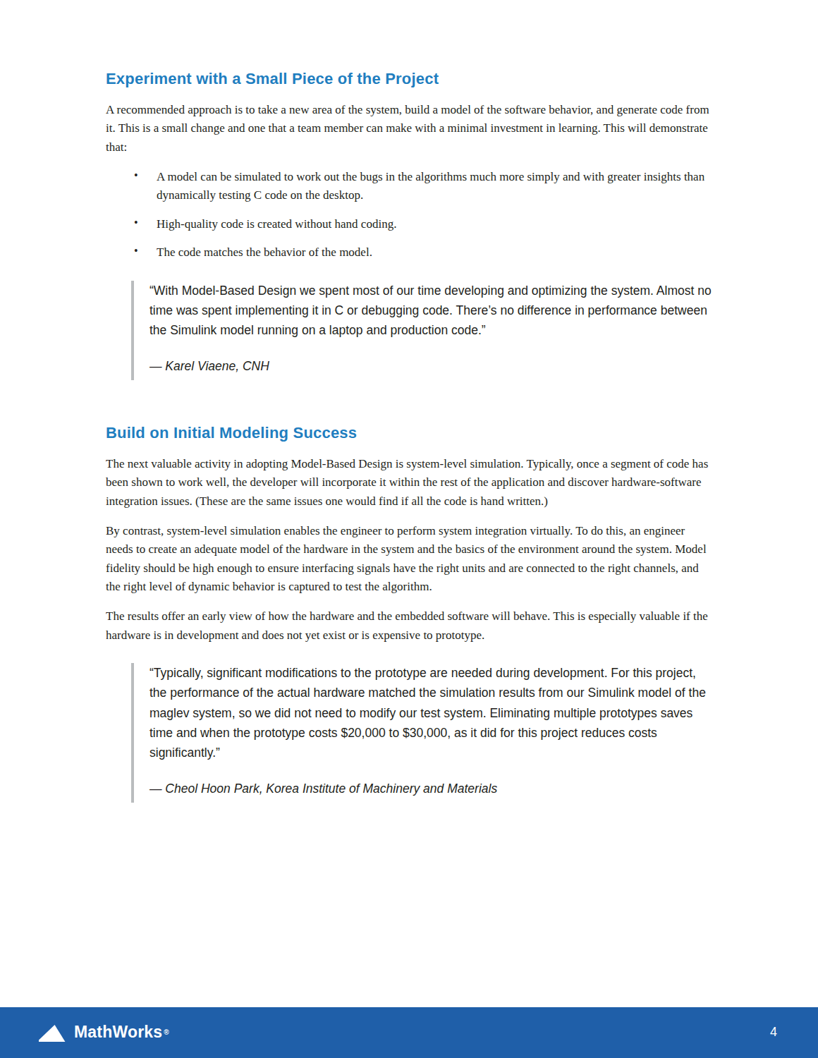Experiment with a Small Piece of the Project
A recommended approach is to take a new area of the system, build a model of the software behavior, and generate code from it. This is a small change and one that a team member can make with a minimal investment in learning. This will demonstrate that:
A model can be simulated to work out the bugs in the algorithms much more simply and with greater insights than dynamically testing C code on the desktop.
High-quality code is created without hand coding.
The code matches the behavior of the model.
“With Model-Based Design we spent most of our time developing and optimizing the system. Almost no time was spent implementing it in C or debugging code. There’s no difference in performance between the Simulink model running on a laptop and production code.”
— Karel Viaene, CNH
Build on Initial Modeling Success
The next valuable activity in adopting Model-Based Design is system-level simulation. Typically, once a segment of code has been shown to work well, the developer will incorporate it within the rest of the application and discover hardware-software integration issues. (These are the same issues one would find if all the code is hand written.)
By contrast, system-level simulation enables the engineer to perform system integration virtually. To do this, an engineer needs to create an adequate model of the hardware in the system and the basics of the environment around the system. Model fidelity should be high enough to ensure interfacing signals have the right units and are connected to the right channels, and the right level of dynamic behavior is captured to test the algorithm.
The results offer an early view of how the hardware and the embedded software will behave. This is especially valuable if the hardware is in development and does not yet exist or is expensive to prototype.
“Typically, significant modifications to the prototype are needed during development. For this project, the performance of the actual hardware matched the simulation results from our Simulink model of the maglev system, so we did not need to modify our test system. Eliminating multiple prototypes saves time and when the prototype costs $20,000 to $30,000, as it did for this project reduces costs significantly.”
— Cheol Hoon Park, Korea Institute of Machinery and Materials
MathWorks®
4